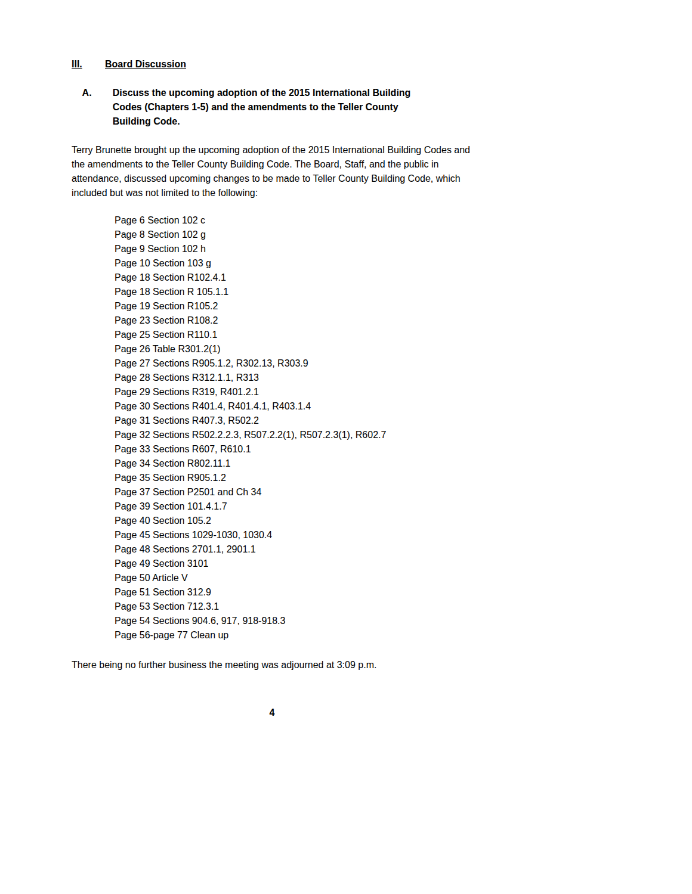III. Board Discussion
A. Discuss the upcoming adoption of the 2015 International Building Codes (Chapters 1-5) and the amendments to the Teller County Building Code.
Terry Brunette brought up the upcoming adoption of the 2015 International Building Codes and the amendments to the Teller County Building Code. The Board, Staff, and the public in attendance, discussed upcoming changes to be made to Teller County Building Code, which included but was not limited to the following:
Page 6 Section 102 c
Page 8 Section 102 g
Page 9 Section 102 h
Page 10 Section 103 g
Page 18 Section R102.4.1
Page 18 Section R 105.1.1
Page 19 Section R105.2
Page 23 Section R108.2
Page 25 Section R110.1
Page 26 Table R301.2(1)
Page 27 Sections R905.1.2, R302.13, R303.9
Page 28 Sections R312.1.1, R313
Page 29 Sections R319, R401.2.1
Page 30 Sections R401.4, R401.4.1, R403.1.4
Page 31 Sections R407.3, R502.2
Page 32 Sections R502.2.2.3, R507.2.2(1), R507.2.3(1), R602.7
Page 33 Sections R607, R610.1
Page 34 Section R802.11.1
Page 35 Section R905.1.2
Page 37 Section P2501 and Ch 34
Page 39 Section 101.4.1.7
Page 40 Section 105.2
Page 45 Sections 1029-1030, 1030.4
Page 48 Sections 2701.1, 2901.1
Page 49 Section 3101
Page 50 Article V
Page 51 Section 312.9
Page 53 Section 712.3.1
Page 54 Sections 904.6, 917, 918-918.3
Page 56-page 77 Clean up
There being no further business the meeting was adjourned at 3:09 p.m.
4